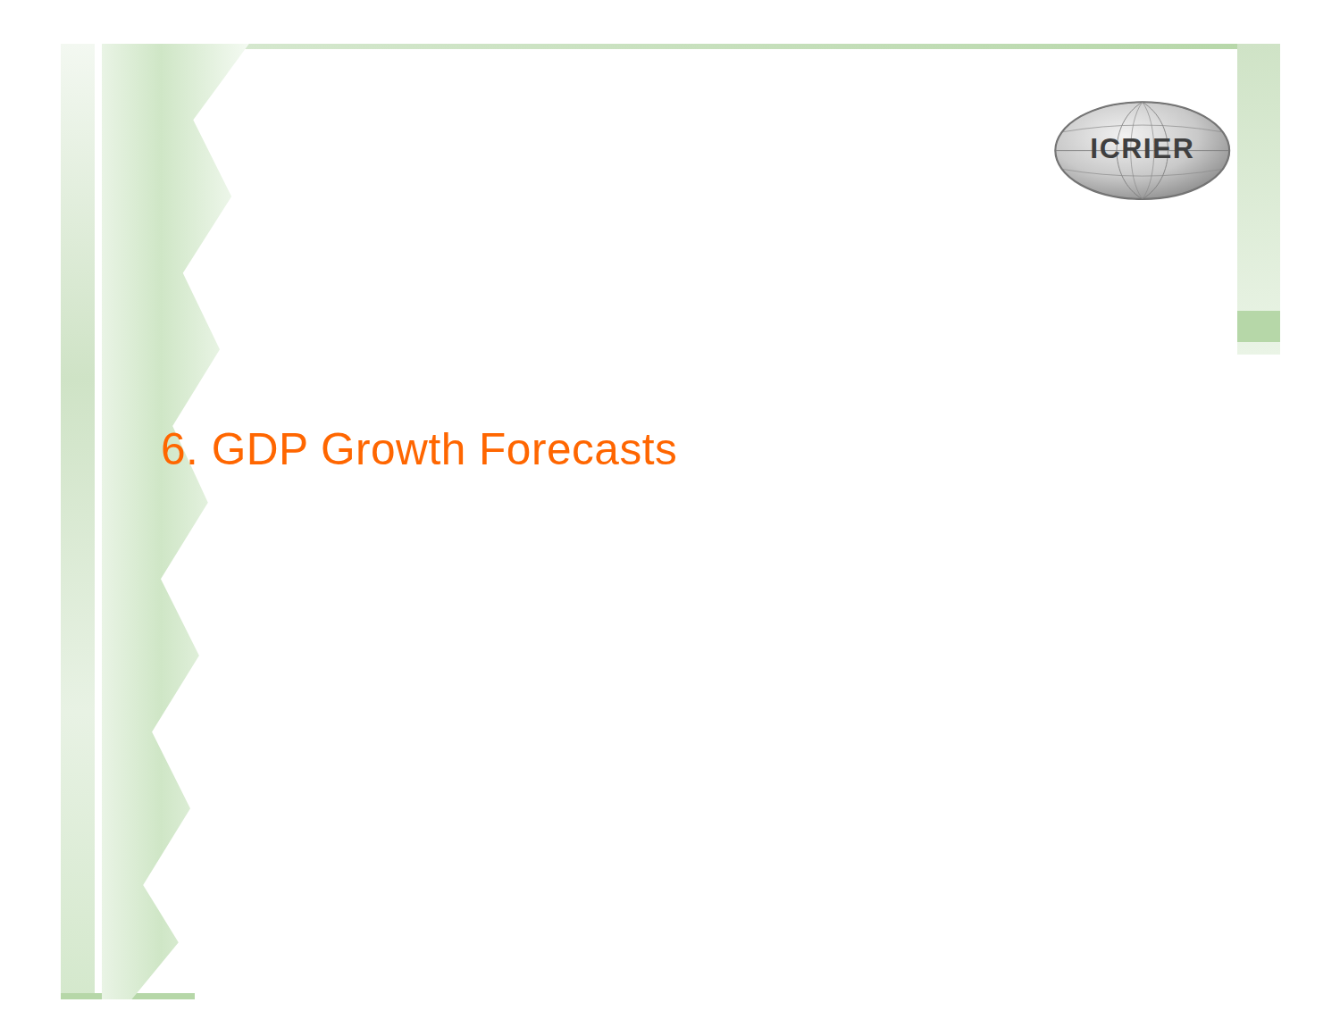ICRIER
6. GDP Growth Forecasts